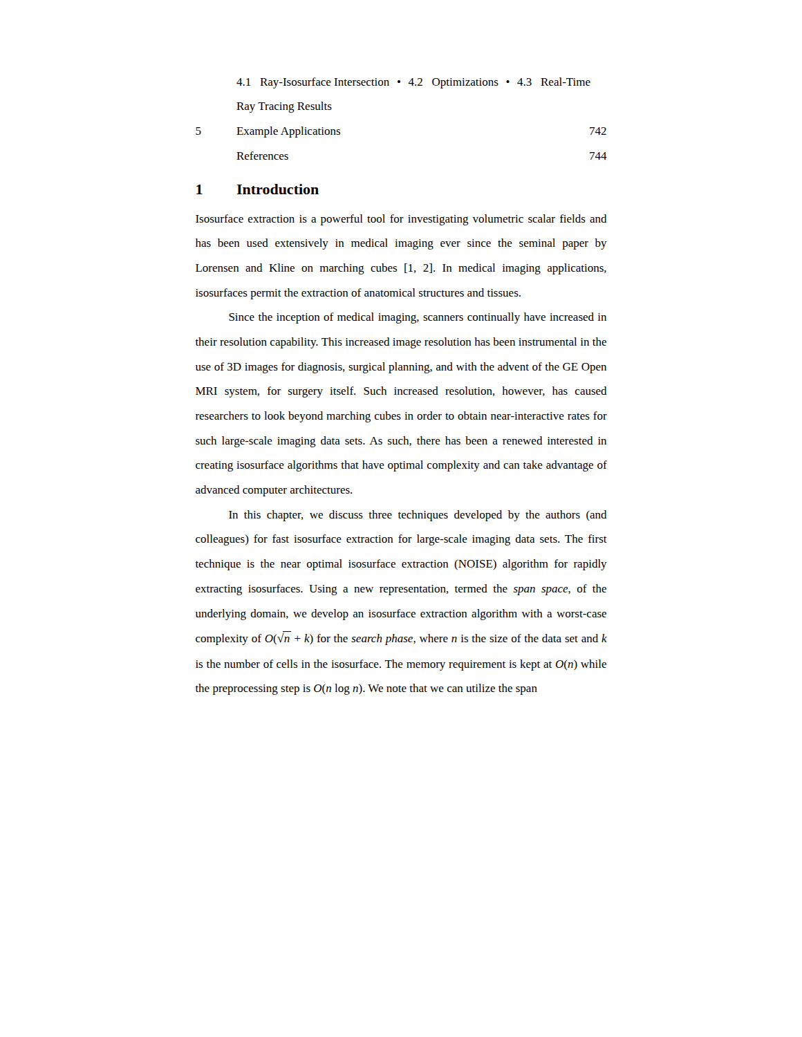4.1 Ray-Isosurface Intersection•4.2 Optimizations•4.3 Real-Time Ray Tracing Results
5 Example Applications 742
References 744
1 Introduction
Isosurface extraction is a powerful tool for investigating volumetric scalar fields and has been used extensively in medical imaging ever since the seminal paper by Lorensen and Kline on marching cubes [1, 2]. In medical imaging applications, isosurfaces permit the extraction of anatomical structures and tissues.
Since the inception of medical imaging, scanners continually have increased in their resolution capability. This increased image resolution has been instrumental in the use of 3D images for diagnosis, surgical planning, and with the advent of the GE Open MRI system, for surgery itself. Such increased resolution, however, has caused researchers to look beyond marching cubes in order to obtain near-interactive rates for such large-scale imaging data sets. As such, there has been a renewed interested in creating isosurface algorithms that have optimal complexity and can take advantage of advanced computer architectures.
In this chapter, we discuss three techniques developed by the authors (and colleagues) for fast isosurface extraction for large-scale imaging data sets. The first technique is the near optimal isosurface extraction (NOISE) algorithm for rapidly extracting isosurfaces. Using a new representation, termed the span space, of the underlying domain, we develop an isosurface extraction algorithm with a worst-case complexity of O(√n + k) for the search phase, where n is the size of the data set and k is the number of cells in the isosurface. The memory requirement is kept at O(n) while the preprocessing step is O(n log n). We note that we can utilize the span